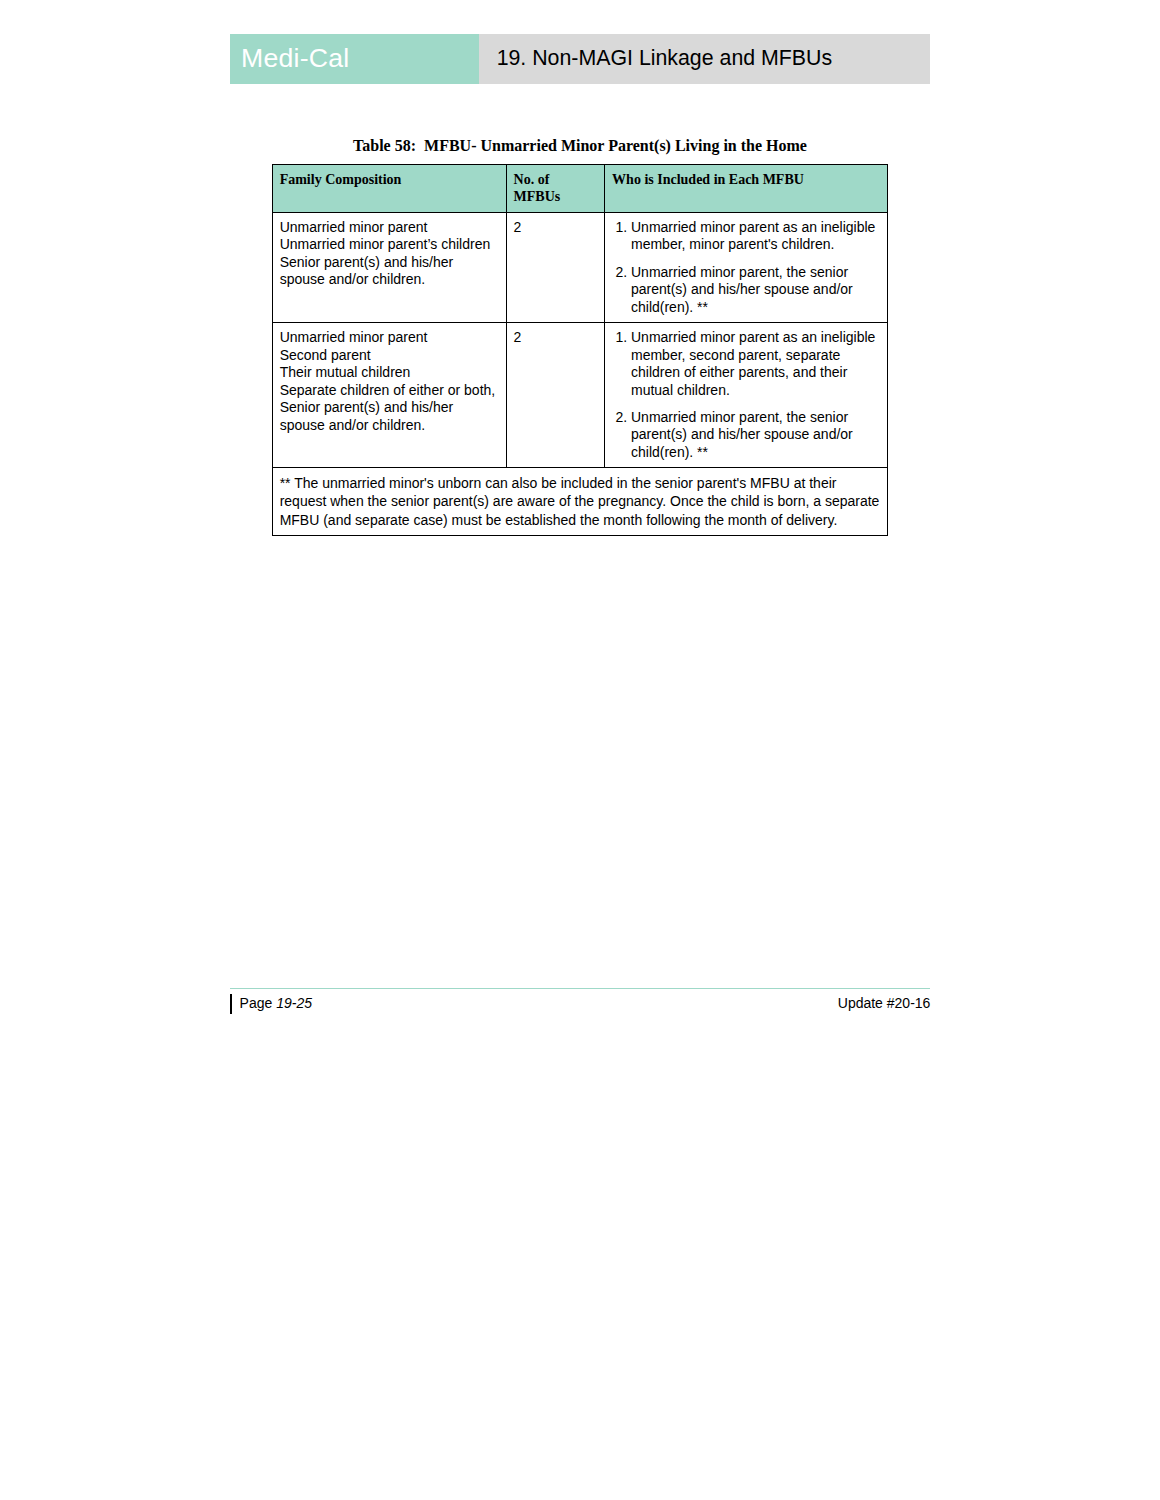Medi-Cal
19. Non-MAGI Linkage and MFBUs
Table 58: MFBU- Unmarried Minor Parent(s) Living in the Home
| Family Composition | No. of MFBUs | Who is Included in Each MFBU |
| --- | --- | --- |
| Unmarried minor parent Unmarried minor parent’s children Senior parent(s) and his/her spouse and/or children. | 2 | Unmarried minor parent as an ineligible member, minor parent's children. Unmarried minor parent, the senior parent(s) and his/her spouse and/or child(ren). ** |
| Unmarried minor parent Second parent Their mutual children Separate children of either or both, Senior parent(s) and his/her spouse and/or children. | 2 | Unmarried minor parent as an ineligible member, second parent, separate children of either parents, and their mutual children. Unmarried minor parent, the senior parent(s) and his/her spouse and/or child(ren). ** |
| ** The unmarried minor's unborn can also be included in the senior parent's MFBU at their request when the senior parent(s) are aware of the pregnancy. Once the child is born, a separate MFBU (and separate case) must be established the month following the month of delivery. |
Page 19-25
Update #20-16